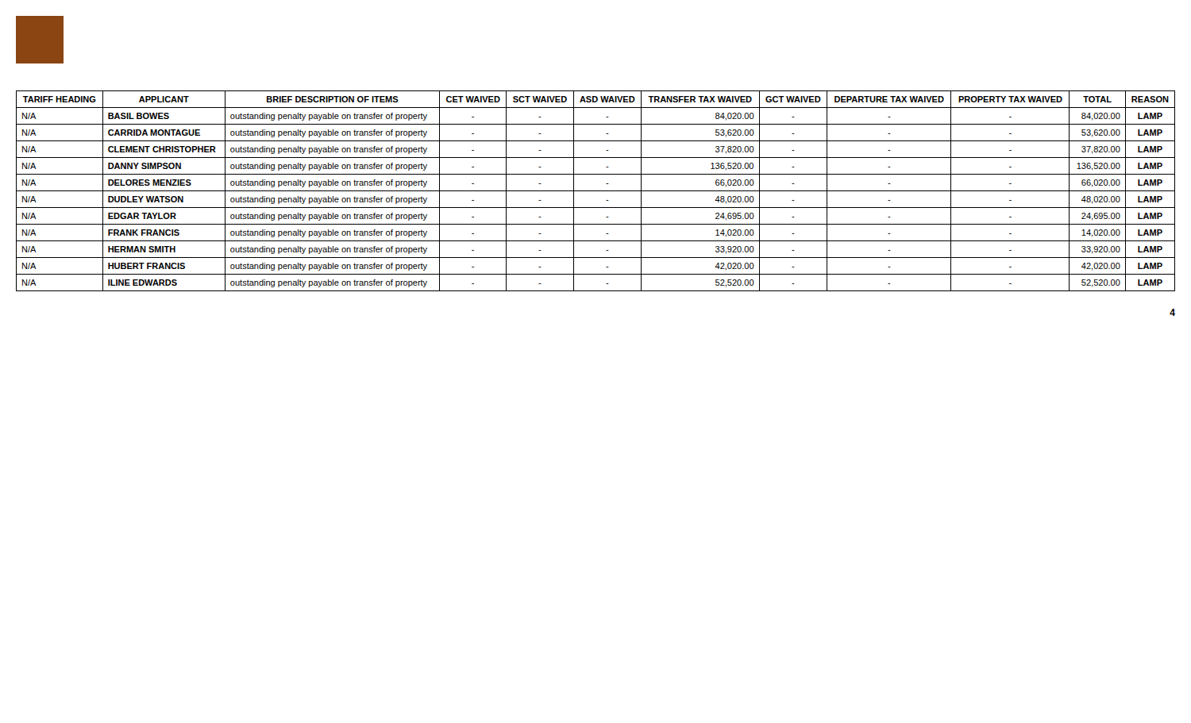| TARIFF HEADING | APPLICANT | BRIEF DESCRIPTION OF ITEMS | CET WAIVED | SCT WAIVED | ASD WAIVED | TRANSFER TAX WAIVED | GCT WAIVED | DEPARTURE TAX WAIVED | PROPERTY TAX WAIVED | TOTAL | REASON |
| --- | --- | --- | --- | --- | --- | --- | --- | --- | --- | --- | --- |
| N/A | BASIL BOWES | outstanding penalty payable on transfer of property | - | - | - | 84,020.00 | - | - | - | 84,020.00 | LAMP |
| N/A | CARRIDA MONTAGUE | outstanding penalty payable on transfer of property | - | - | - | 53,620.00 | - | - | - | 53,620.00 | LAMP |
| N/A | CLEMENT CHRISTOPHER | outstanding penalty payable on transfer of property | - | - | - | 37,820.00 | - | - | - | 37,820.00 | LAMP |
| N/A | DANNY SIMPSON | outstanding penalty payable on transfer of property | - | - | - | 136,520.00 | - | - | - | 136,520.00 | LAMP |
| N/A | DELORES MENZIES | outstanding penalty payable on transfer of property | - | - | - | 66,020.00 | - | - | - | 66,020.00 | LAMP |
| N/A | DUDLEY WATSON | outstanding penalty payable on transfer of property | - | - | - | 48,020.00 | - | - | - | 48,020.00 | LAMP |
| N/A | EDGAR TAYLOR | outstanding penalty payable on transfer of property | - | - | - | 24,695.00 | - | - | - | 24,695.00 | LAMP |
| N/A | FRANK FRANCIS | outstanding penalty payable on transfer of property | - | - | - | 14,020.00 | - | - | - | 14,020.00 | LAMP |
| N/A | HERMAN SMITH | outstanding penalty payable on transfer of property | - | - | - | 33,920.00 | - | - | - | 33,920.00 | LAMP |
| N/A | HUBERT FRANCIS | outstanding penalty payable on transfer of property | - | - | - | 42,020.00 | - | - | - | 42,020.00 | LAMP |
| N/A | ILINE EDWARDS | outstanding penalty payable on transfer of property | - | - | - | 52,520.00 | - | - | - | 52,520.00 | LAMP |
4